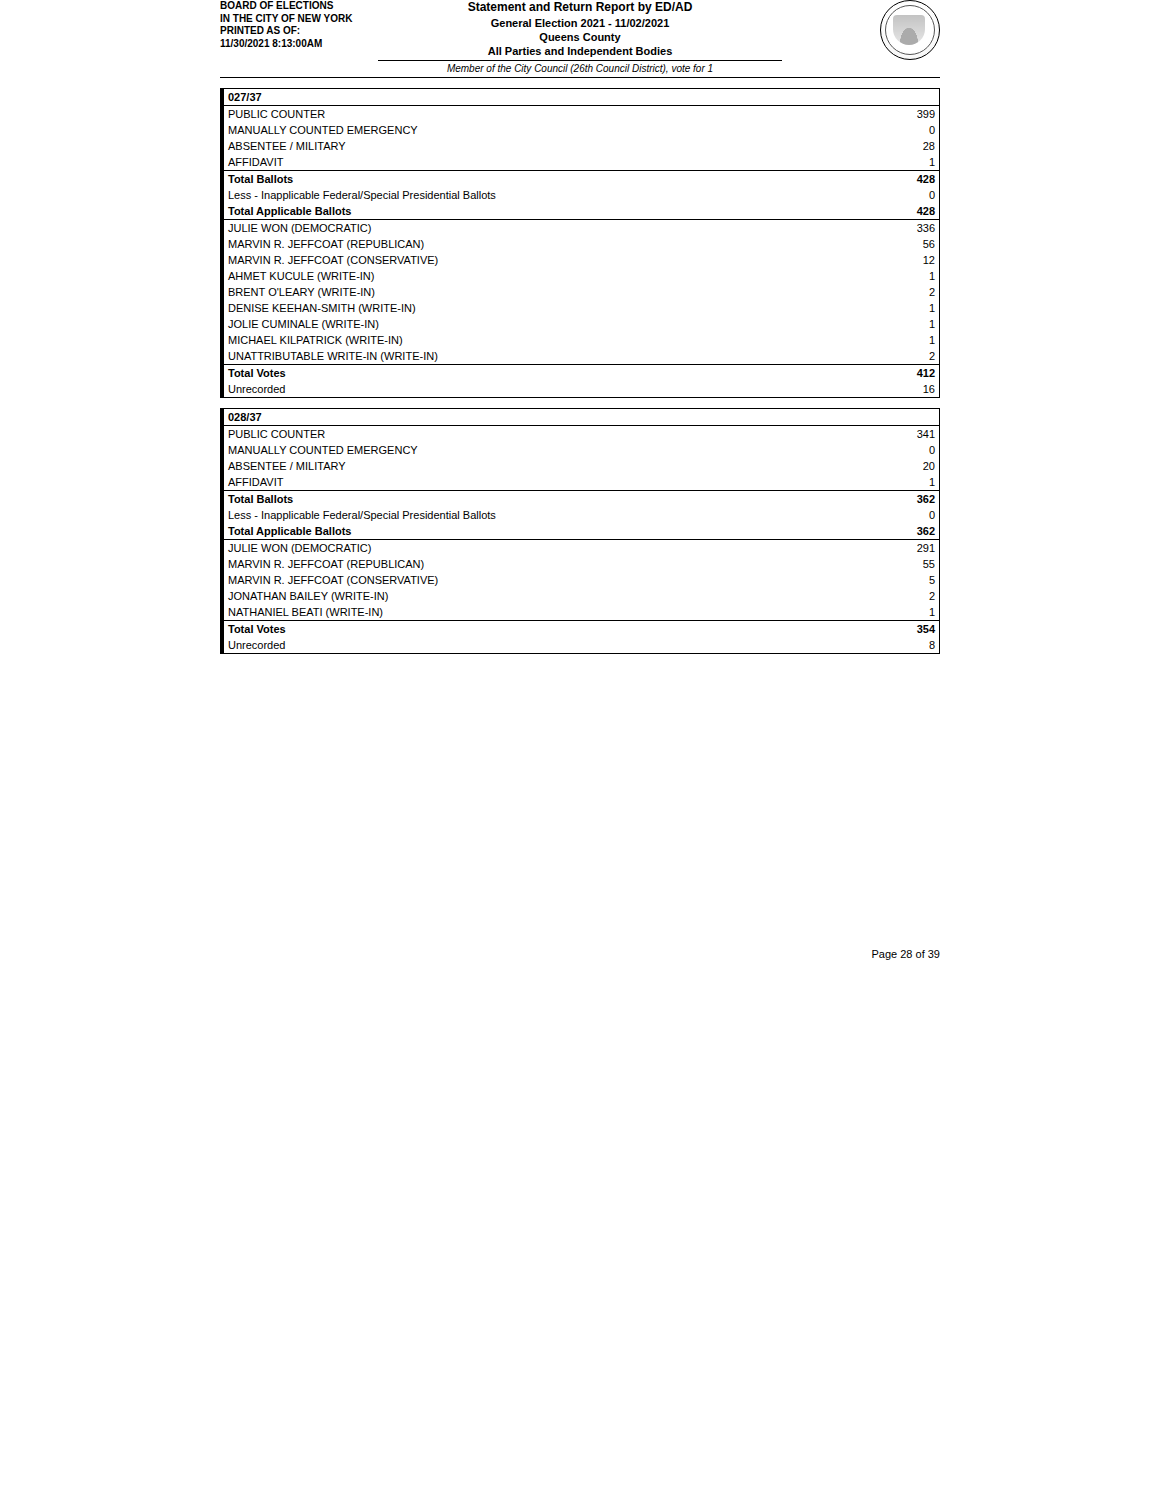BOARD OF ELECTIONS
IN THE CITY OF NEW YORK
PRINTED AS OF:
11/30/2021 8:13:00AM
Statement and Return Report by ED/AD
General Election 2021 - 11/02/2021
Queens County
All Parties and Independent Bodies
Member of the City Council (26th Council District), vote for 1
027/37
| PUBLIC COUNTER | 399 |
| MANUALLY COUNTED EMERGENCY | 0 |
| ABSENTEE / MILITARY | 28 |
| AFFIDAVIT | 1 |
| Total Ballots | 428 |
| Less - Inapplicable Federal/Special Presidential Ballots | 0 |
| Total Applicable Ballots | 428 |
| JULIE WON (DEMOCRATIC) | 336 |
| MARVIN R. JEFFCOAT (REPUBLICAN) | 56 |
| MARVIN R. JEFFCOAT (CONSERVATIVE) | 12 |
| AHMET KUCULE (WRITE-IN) | 1 |
| BRENT O'LEARY (WRITE-IN) | 2 |
| DENISE KEEHAN-SMITH (WRITE-IN) | 1 |
| JOLIE CUMINALE (WRITE-IN) | 1 |
| MICHAEL KILPATRICK (WRITE-IN) | 1 |
| UNATTRIBUTABLE WRITE-IN (WRITE-IN) | 2 |
| Total Votes | 412 |
| Unrecorded | 16 |
028/37
| PUBLIC COUNTER | 341 |
| MANUALLY COUNTED EMERGENCY | 0 |
| ABSENTEE / MILITARY | 20 |
| AFFIDAVIT | 1 |
| Total Ballots | 362 |
| Less - Inapplicable Federal/Special Presidential Ballots | 0 |
| Total Applicable Ballots | 362 |
| JULIE WON (DEMOCRATIC) | 291 |
| MARVIN R. JEFFCOAT (REPUBLICAN) | 55 |
| MARVIN R. JEFFCOAT (CONSERVATIVE) | 5 |
| JONATHAN BAILEY (WRITE-IN) | 2 |
| NATHANIEL BEATI (WRITE-IN) | 1 |
| Total Votes | 354 |
| Unrecorded | 8 |
Page 28 of 39